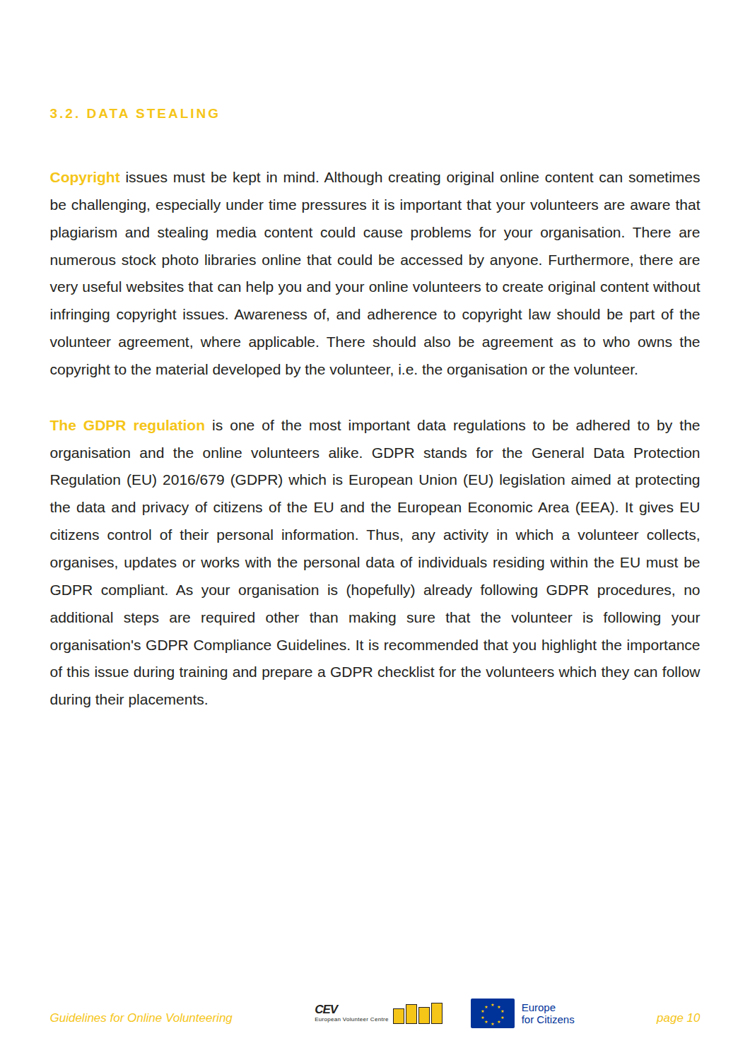3.2. Data Stealing
Copyright issues must be kept in mind. Although creating original online content can sometimes be challenging, especially under time pressures it is important that your volunteers are aware that plagiarism and stealing media content could cause problems for your organisation. There are numerous stock photo libraries online that could be accessed by anyone. Furthermore, there are very useful websites that can help you and your online volunteers to create original content without infringing copyright issues. Awareness of, and adherence to copyright law should be part of the volunteer agreement, where applicable. There should also be agreement as to who owns the copyright to the material developed by the volunteer, i.e. the organisation or the volunteer.
The GDPR regulation is one of the most important data regulations to be adhered to by the organisation and the online volunteers alike. GDPR stands for the General Data Protection Regulation (EU) 2016/679 (GDPR) which is European Union (EU) legislation aimed at protecting the data and privacy of citizens of the EU and the European Economic Area (EEA). It gives EU citizens control of their personal information. Thus, any activity in which a volunteer collects, organises, updates or works with the personal data of individuals residing within the EU must be GDPR compliant. As your organisation is (hopefully) already following GDPR procedures, no additional steps are required other than making sure that the volunteer is following your organisation's GDPR Compliance Guidelines. It is recommended that you highlight the importance of this issue during training and prepare a GDPR checklist for the volunteers which they can follow during their placements.
Guidelines for Online Volunteering
CEV
European Volunteer Centre
★ ★ ★ ★ ★ ★ ★ ★ ★ ★
Europe
for Citizens
page 10